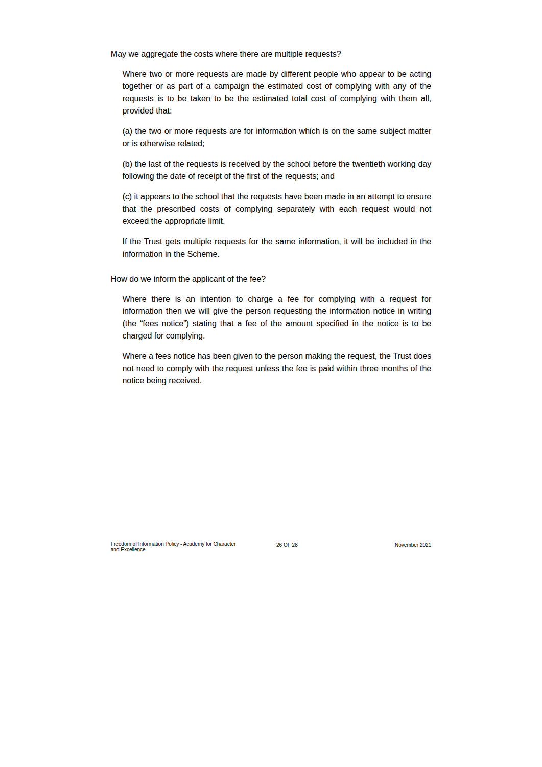May we aggregate the costs where there are multiple requests?
Where two or more requests are made by different people who appear to be acting together or as part of a campaign the estimated cost of complying with any of the requests is to be taken to be the estimated total cost of complying with them all, provided that:
(a) the two or more requests are for information which is on the same subject matter or is otherwise related;
(b) the last of the requests is received by the school before the twentieth working day following the date of receipt of the first of the requests; and
(c) it appears to the school that the requests have been made in an attempt to ensure that the prescribed costs of complying separately with each request would not exceed the appropriate limit.
If the Trust gets multiple requests for the same information, it will be included in the information in the Scheme.
How do we inform the applicant of the fee?
Where there is an intention to charge a fee for complying with a request for information then we will give the person requesting the information notice in writing (the “fees notice”) stating that a fee of the amount specified in the notice is to be charged for complying.
Where a fees notice has been given to the person making the request, the Trust does not need to comply with the request unless the fee is paid within three months of the notice being received.
Freedom of Information Policy - Academy for Character and Excellence
26 OF 28
November 2021